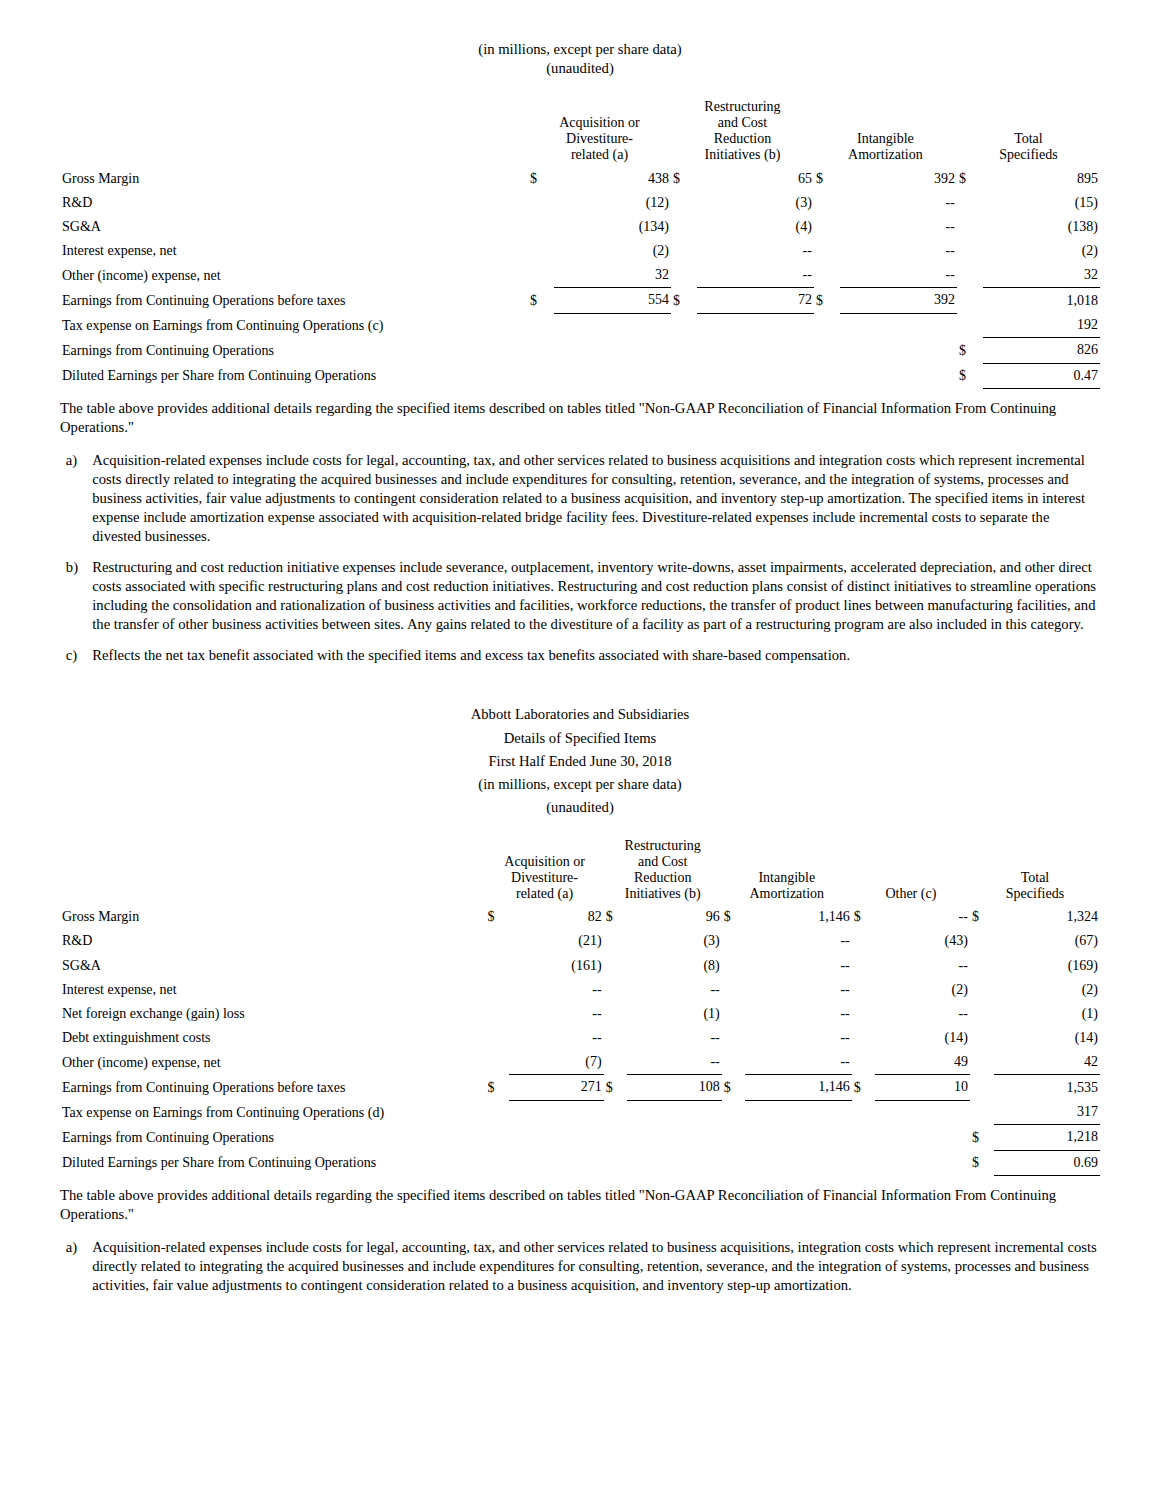(in millions, except per share data)
(unaudited)
| | Acquisition or Divestiture- related (a) | Restructuring and Cost Reduction Initiatives (b) | Intangible Amortization | Total Specifieds |
| --- | --- | --- | --- | --- |
| Gross Margin | $ | 438 | $ | 65 | $ | 392 | $ | 895 |
| R&D | | (12) | | (3) | | -- | | (15) |
| SG&A | | (134) | | (4) | | -- | | (138) |
| Interest expense, net | | (2) | | -- | | -- | | (2) |
| Other (income) expense, net | | 32 | | -- | | -- | | 32 |
| Earnings from Continuing Operations before taxes | $ | 554 | $ | 72 | $ | 392 | | 1,018 |
| Tax expense on Earnings from Continuing Operations (c) | | | | | | | | 192 |
| Earnings from Continuing Operations | | | | | | | $ | 826 |
| Diluted Earnings per Share from Continuing Operations | | | | | | | $ | 0.47 |
The table above provides additional details regarding the specified items described on tables titled "Non-GAAP Reconciliation of Financial Information From Continuing Operations."
a) Acquisition-related expenses include costs for legal, accounting, tax, and other services related to business acquisitions and integration costs which represent incremental costs directly related to integrating the acquired businesses and include expenditures for consulting, retention, severance, and the integration of systems, processes and business activities, fair value adjustments to contingent consideration related to a business acquisition, and inventory step-up amortization. The specified items in interest expense include amortization expense associated with acquisition-related bridge facility fees. Divestiture-related expenses include incremental costs to separate the divested businesses.
b) Restructuring and cost reduction initiative expenses include severance, outplacement, inventory write-downs, asset impairments, accelerated depreciation, and other direct costs associated with specific restructuring plans and cost reduction initiatives. Restructuring and cost reduction plans consist of distinct initiatives to streamline operations including the consolidation and rationalization of business activities and facilities, workforce reductions, the transfer of product lines between manufacturing facilities, and the transfer of other business activities between sites. Any gains related to the divestiture of a facility as part of a restructuring program are also included in this category.
c) Reflects the net tax benefit associated with the specified items and excess tax benefits associated with share-based compensation.
Abbott Laboratories and Subsidiaries
Details of Specified Items
First Half Ended June 30, 2018
(in millions, except per share data)
(unaudited)
| | Acquisition or Divestiture- related (a) | Restructuring and Cost Reduction Initiatives (b) | Intangible Amortization | Other (c) | Total Specifieds |
| --- | --- | --- | --- | --- | --- |
| Gross Margin | $ | 82 | $ | 96 | $ | 1,146 | $ | -- | $ | 1,324 |
| R&D | | (21) | | (3) | | -- | | (43) | | (67) |
| SG&A | | (161) | | (8) | | -- | | -- | | (169) |
| Interest expense, net | | -- | | -- | | -- | | (2) | | (2) |
| Net foreign exchange (gain) loss | | -- | | (1) | | -- | | -- | | (1) |
| Debt extinguishment costs | | -- | | -- | | -- | | (14) | | (14) |
| Other (income) expense, net | | (7) | | -- | | -- | | 49 | | 42 |
| Earnings from Continuing Operations before taxes | $ | 271 | $ | 108 | $ | 1,146 | $ | 10 | | 1,535 |
| Tax expense on Earnings from Continuing Operations (d) | | | | | | | | | | 317 |
| Earnings from Continuing Operations | | | | | | | | | $ | 1,218 |
| Diluted Earnings per Share from Continuing Operations | | | | | | | | | $ | 0.69 |
The table above provides additional details regarding the specified items described on tables titled "Non-GAAP Reconciliation of Financial Information From Continuing Operations."
a) Acquisition-related expenses include costs for legal, accounting, tax, and other services related to business acquisitions, integration costs which represent incremental costs directly related to integrating the acquired businesses and include expenditures for consulting, retention, severance, and the integration of systems, processes and business activities, fair value adjustments to contingent consideration related to a business acquisition, and inventory step-up amortization.